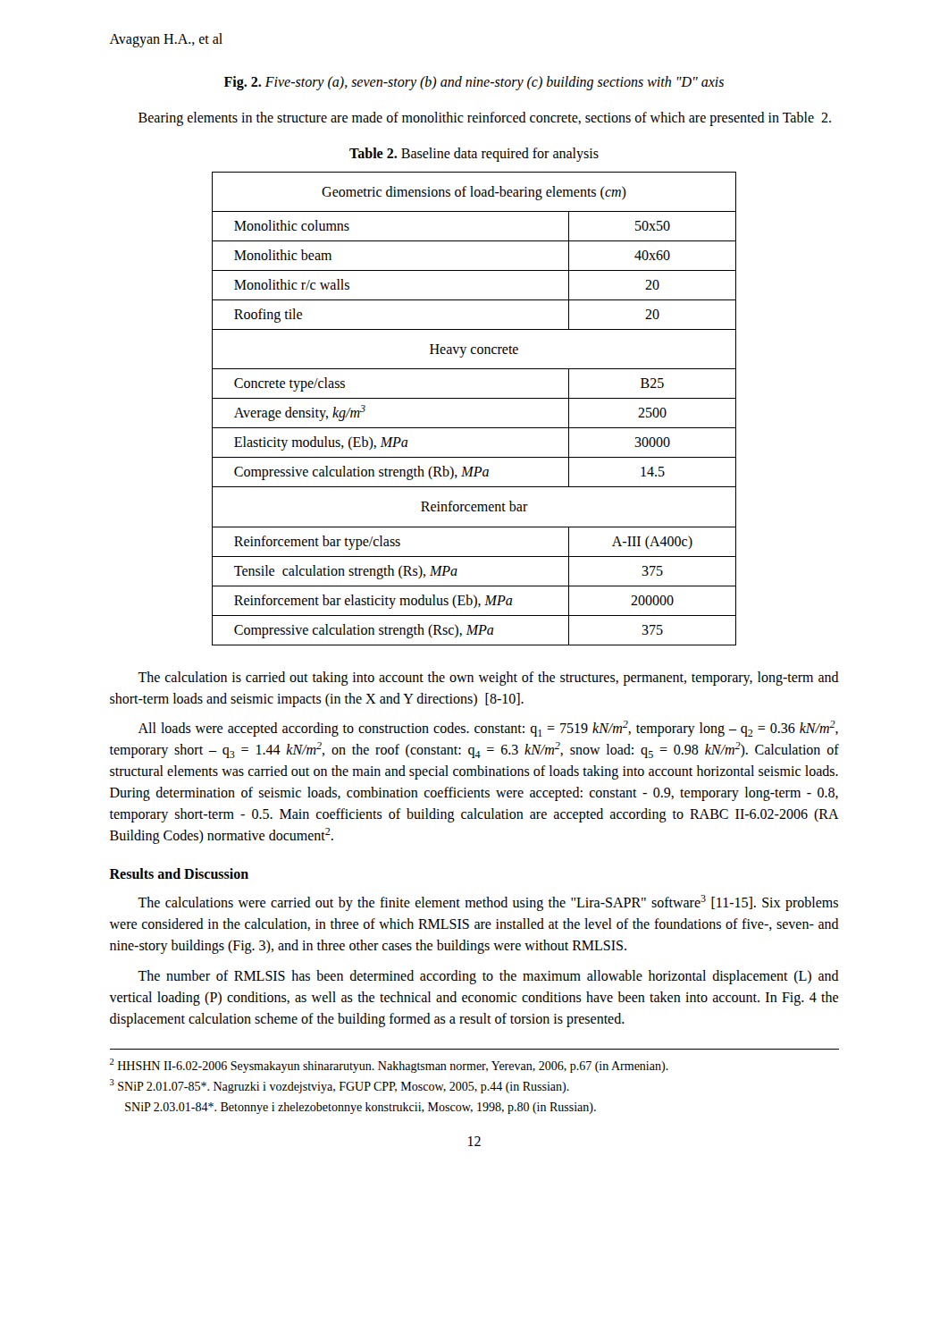Avagyan H.A., et al
Fig. 2. Five-story (a), seven-story (b) and nine-story (c) building sections with "D" axis
Bearing elements in the structure are made of monolithic reinforced concrete, sections of which are presented in Table 2.
Table 2. Baseline data required for analysis
| Geometric dimensions of load-bearing elements ( cm ) |
| Monolithic columns | 50x50 |
| Monolithic beam | 40x60 |
| Monolithic r/c walls | 20 |
| Roofing tile | 20 |
| Heavy concrete |
| Concrete type/class | B25 |
| Average density, kg/m 3 | 2500 |
| Elasticity modulus, (Eb), MPa | 30000 |
| Compressive calculation strength (Rb), MPa | 14.5 |
| Reinforcement bar |
| Reinforcement bar type/class | A-III (A400c) |
| Tensile calculation strength (Rs), MPa | 375 |
| Reinforcement bar elasticity modulus (Eb), MPa | 200000 |
| Compressive calculation strength (Rsc), MPa | 375 |
The calculation is carried out taking into account the own weight of the structures, permanent, temporary, long-term and short-term loads and seismic impacts (in the X and Y directions) [8-10].
All loads were accepted according to construction codes. constant: q1 = 7519 kN/m2, temporary long – q2 = 0.36 kN/m2, temporary short – q3 = 1.44 kN/m2, on the roof (constant: q4 = 6.3 kN/m2, snow load: q5 = 0.98 kN/m2). Calculation of structural elements was carried out on the main and special combinations of loads taking into account horizontal seismic loads. During determination of seismic loads, combination coefficients were accepted: constant - 0.9, temporary long-term - 0.8, temporary short-term - 0.5. Main coefficients of building calculation are accepted according to RABC II-6.02-2006 (RA Building Codes) normative document2.
Results and Discussion
The calculations were carried out by the finite element method using the "Lira-SAPR" software3 [11-15]. Six problems were considered in the calculation, in three of which RMLSIS are installed at the level of the foundations of five-, seven- and nine-story buildings (Fig. 3), and in three other cases the buildings were without RMLSIS.
The number of RMLSIS has been determined according to the maximum allowable horizontal displacement (L) and vertical loading (P) conditions, as well as the technical and economic conditions have been taken into account. In Fig. 4 the displacement calculation scheme of the building formed as a result of torsion is presented.
2 HHSHN II-6.02-2006 Seysmakayun shinararutyun. Nakhagtsman normer, Yerevan, 2006, p.67 (in Armenian).
3 SNiP 2.01.07-85*. Nagruzki i vozdejstviya, FGUP CPP, Moscow, 2005, p.44 (in Russian).
SNiP 2.03.01-84*. Betonnye i zhelezobetonnye konstrukcii, Moscow, 1998, p.80 (in Russian).
12